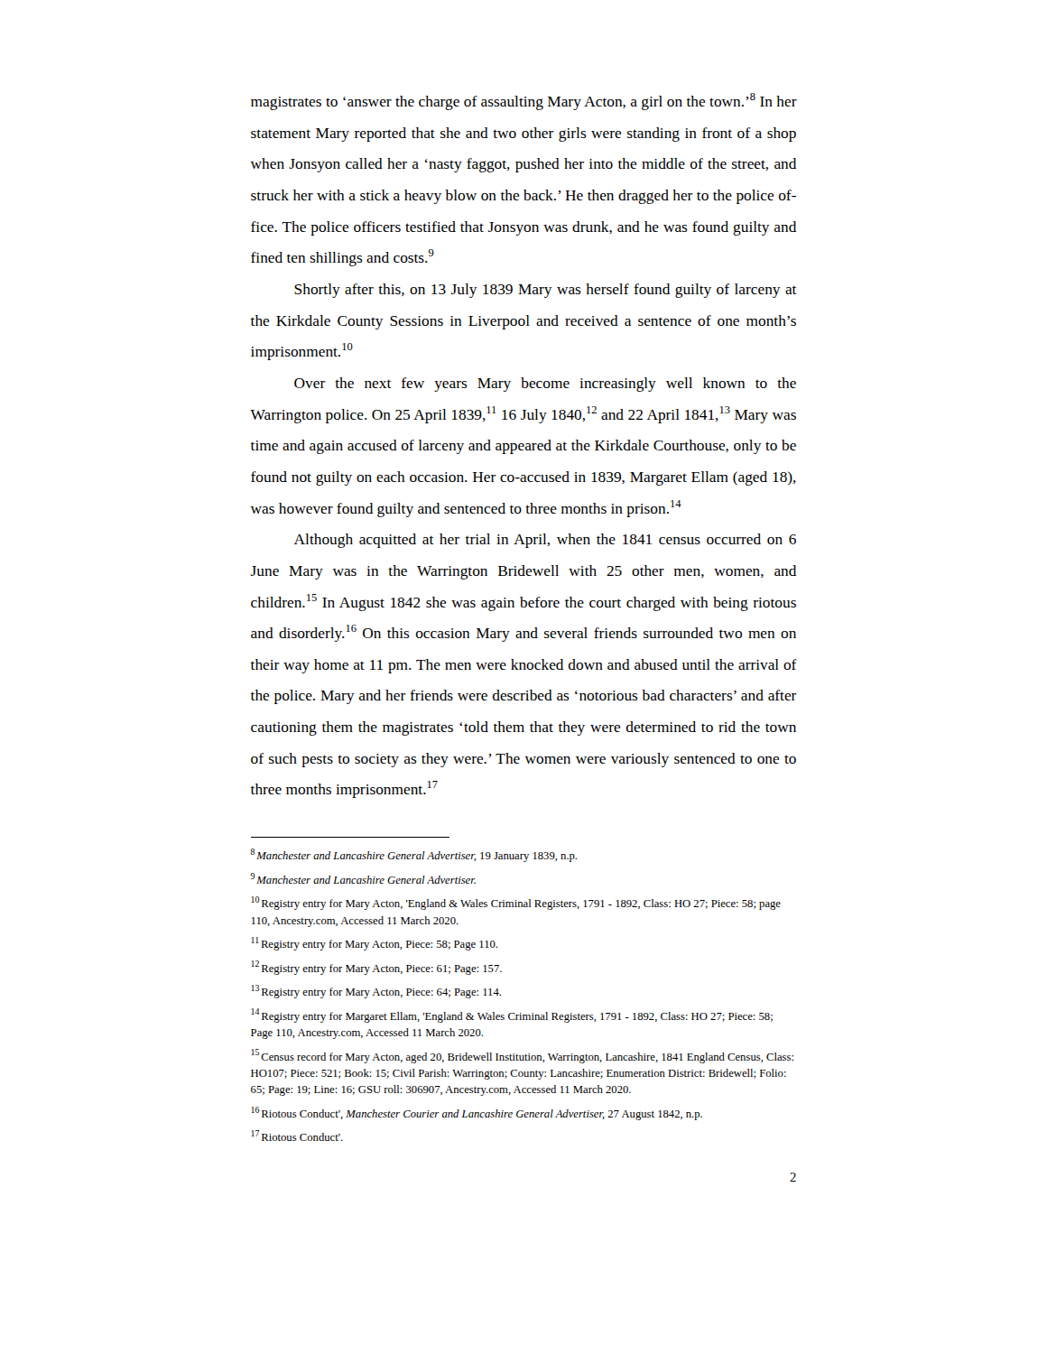magistrates to ‘answer the charge of assaulting Mary Acton, a girl on the town.’8 In her statement Mary reported that she and two other girls were standing in front of a shop when Jonsyon called her a ‘nasty faggot, pushed her into the middle of the street, and struck her with a stick a heavy blow on the back.’ He then dragged her to the police office. The police officers testified that Jonsyon was drunk, and he was found guilty and fined ten shillings and costs.9
Shortly after this, on 13 July 1839 Mary was herself found guilty of larceny at the Kirkdale County Sessions in Liverpool and received a sentence of one month’s imprisonment.10
Over the next few years Mary become increasingly well known to the Warrington police. On 25 April 1839,11 16 July 1840,12 and 22 April 1841,13 Mary was time and again accused of larceny and appeared at the Kirkdale Courthouse, only to be found not guilty on each occasion. Her co-accused in 1839, Margaret Ellam (aged 18), was however found guilty and sentenced to three months in prison.14
Although acquitted at her trial in April, when the 1841 census occurred on 6 June Mary was in the Warrington Bridewell with 25 other men, women, and children.15 In August 1842 she was again before the court charged with being riotous and disorderly.16 On this occasion Mary and several friends surrounded two men on their way home at 11 pm. The men were knocked down and abused until the arrival of the police. Mary and her friends were described as ‘notorious bad characters’ and after cautioning them the magistrates ‘told them that they were determined to rid the town of such pests to society as they were.’ The women were variously sentenced to one to three months imprisonment.17
8 Manchester and Lancashire General Advertiser, 19 January 1839, n.p.
9 Manchester and Lancashire General Advertiser.
10 Registry entry for Mary Acton, 'England & Wales Criminal Registers, 1791 - 1892, Class: HO 27; Piece: 58; page 110, Ancestry.com, Accessed 11 March 2020.
11 Registry entry for Mary Acton, Piece: 58; Page 110.
12 Registry entry for Mary Acton, Piece: 61; Page: 157.
13 Registry entry for Mary Acton, Piece: 64; Page: 114.
14 Registry entry for Margaret Ellam, 'England & Wales Criminal Registers, 1791 - 1892, Class: HO 27; Piece: 58; Page 110, Ancestry.com, Accessed 11 March 2020.
15 Census record for Mary Acton, aged 20, Bridewell Institution, Warrington, Lancashire, 1841 England Census, Class: HO107; Piece: 521; Book: 15; Civil Parish: Warrington; County: Lancashire; Enumeration District: Bridewell; Folio: 65; Page: 19; Line: 16; GSU roll: 306907, Ancestry.com, Accessed 11 March 2020.
16 Riotous Conduct', Manchester Courier and Lancashire General Advertiser, 27 August 1842, n.p.
17 Riotous Conduct'.
2